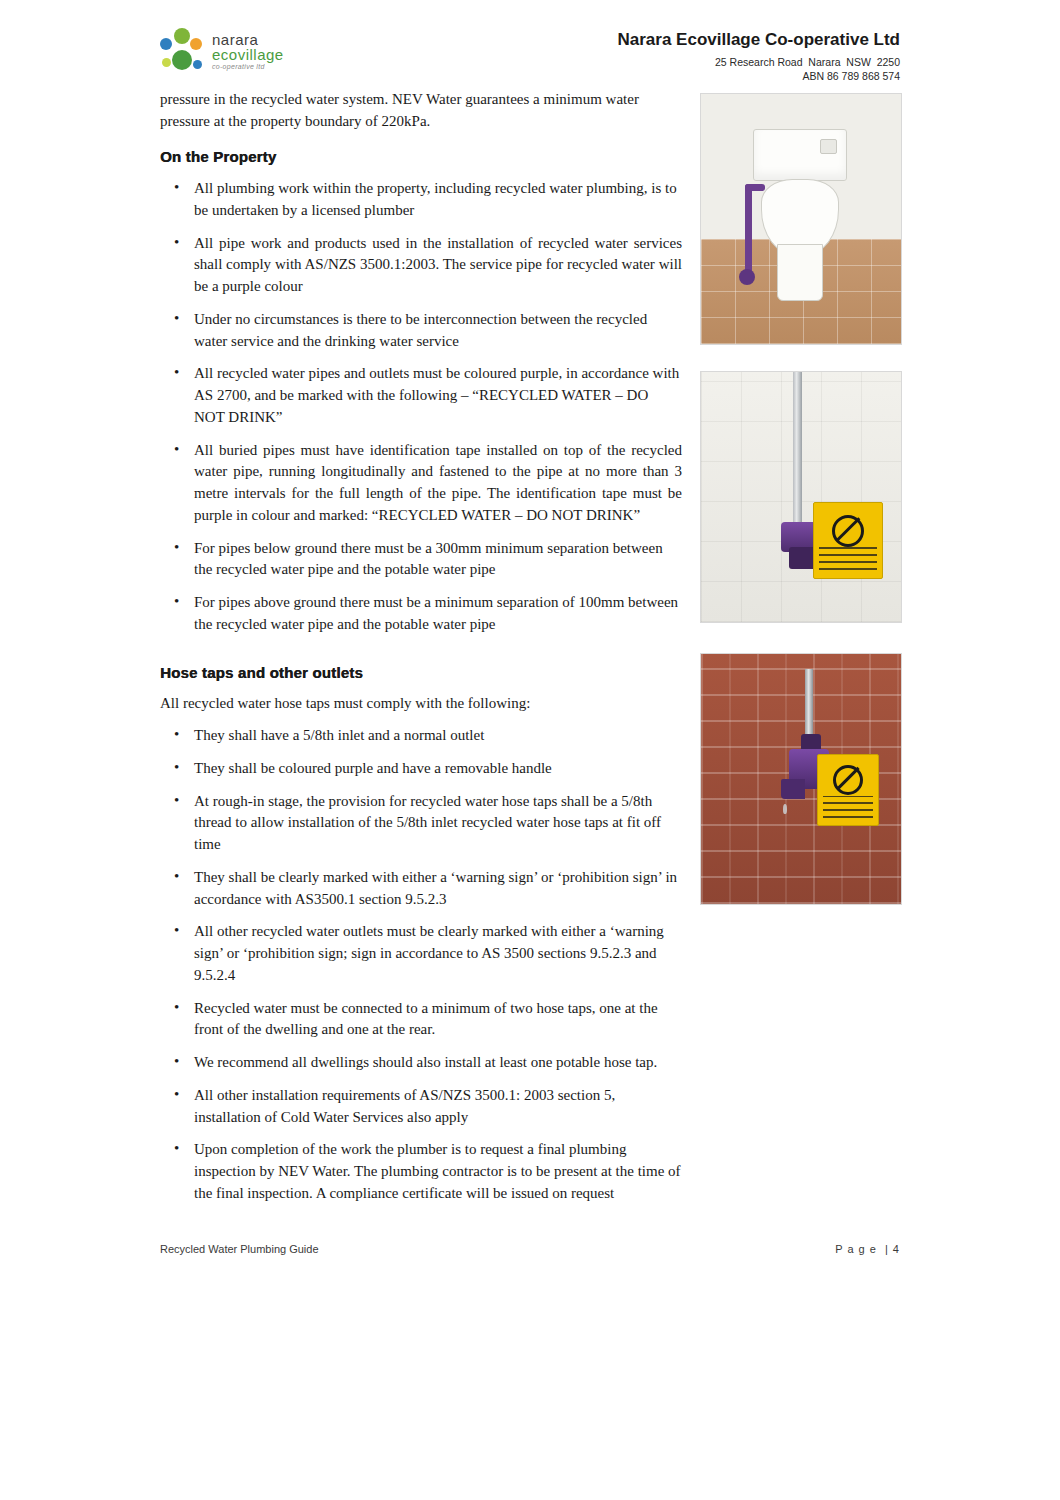narara
ecovillage
co-operative ltd
Narara Ecovillage Co-operative Ltd
25 Research Road Narara NSW 2250
ABN 86 789 868 574
pressure in the recycled water system. NEV Water guarantees a minimum water pressure at the property boundary of 220kPa.
On the Property
All plumbing work within the property, including recycled water plumbing, is to be undertaken by a licensed plumber
All pipe work and products used in the installation of recycled water services shall comply with AS/NZS 3500.1:2003. The service pipe for recycled water will be a purple colour
Under no circumstances is there to be interconnection between the recycled water service and the drinking water service
All recycled water pipes and outlets must be coloured purple, in accordance with AS 2700, and be marked with the following – “RECYCLED WATER – DO NOT DRINK”
All buried pipes must have identification tape installed on top of the recycled water pipe, running longitudinally and fastened to the pipe at no more than 3 metre intervals for the full length of the pipe. The identification tape must be purple in colour and marked: “RECYCLED WATER – DO NOT DRINK”
For pipes below ground there must be a 300mm minimum separation between the recycled water pipe and the potable water pipe
For pipes above ground there must be a minimum separation of 100mm between the recycled water pipe and the potable water pipe
Hose taps and other outlets
All recycled water hose taps must comply with the following:
They shall have a 5/8th inlet and a normal outlet
They shall be coloured purple and have a removable handle
At rough-in stage, the provision for recycled water hose taps shall be a 5/8th thread to allow installation of the 5/8th inlet recycled water hose taps at fit off time
They shall be clearly marked with either a ‘warning sign’ or ‘prohibition sign’ in accordance with AS3500.1 section 9.5.2.3
All other recycled water outlets must be clearly marked with either a ‘warning sign’ or ‘prohibition sign; sign in accordance to AS 3500 sections 9.5.2.3 and 9.5.2.4
Recycled water must be connected to a minimum of two hose taps, one at the front of the dwelling and one at the rear.
We recommend all dwellings should also install at least one potable hose tap.
All other installation requirements of AS/NZS 3500.1: 2003 section 5, installation of Cold Water Services also apply
Upon completion of the work the plumber is to request a final plumbing inspection by NEV Water. The plumbing contractor is to be present at the time of the final inspection. A compliance certificate will be issued on request
Recycled Water Plumbing Guide
P a g e | 4